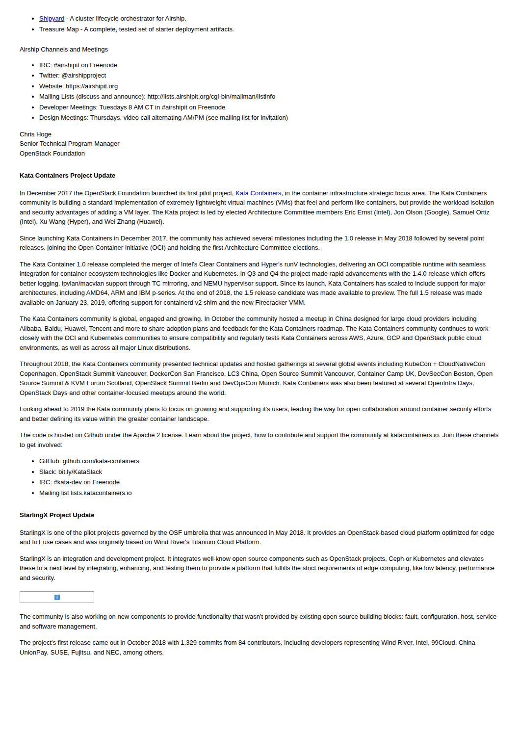Shipyard - A cluster lifecycle orchestrator for Airship.
Treasure Map - A complete, tested set of starter deployment artifacts.
Airship Channels and Meetings
IRC: #airshipit on Freenode
Twitter: @airshipproject
Website: https://airshipit.org
Mailing Lists (discuss and announce): http://lists.airshipit.org/cgi-bin/mailman/listinfo
Developer Meetings: Tuesdays 8 AM CT in #airshipit on Freenode
Design Meetings: Thursdays, video call alternating AM/PM (see mailing list for invitation)
Chris Hoge
Senior Technical Program Manager
OpenStack Foundation
Kata Containers Project Update
In December 2017 the OpenStack Foundation launched its first pilot project, Kata Containers, in the container infrastructure strategic focus area. The Kata Containers community is building a standard implementation of extremely lightweight virtual machines (VMs) that feel and perform like containers, but provide the workload isolation and security advantages of adding a VM layer. The Kata project is led by elected Architecture Committee members Eric Ernst (Intel), Jon Olson (Google), Samuel Ortiz (Intel), Xu Wang (Hyper), and Wei Zhang (Huawei).
Since launching Kata Containers in December 2017, the community has achieved several milestones including the 1.0 release in May 2018 followed by several point releases, joining the Open Container Initiative (OCI) and holding the first Architecture Committee elections.
The Kata Container 1.0 release completed the merger of Intel's Clear Containers and Hyper's runV technologies, delivering an OCI compatible runtime with seamless integration for container ecosystem technologies like Docker and Kubernetes. In Q3 and Q4 the project made rapid advancements with the 1.4.0 release which offers better logging, ipvlan/macvlan support through TC mirroring, and NEMU hypervisor support. Since its launch, Kata Containers has scaled to include support for major architectures, including AMD64, ARM and IBM p-series. At the end of 2018, the 1.5 release candidate was made available to preview. The full 1.5 release was made available on January 23, 2019, offering support for containerd v2 shim and the new Firecracker VMM.
The Kata Containers community is global, engaged and growing. In October the community hosted a meetup in China designed for large cloud providers including Alibaba, Baidu, Huawei, Tencent and more to share adoption plans and feedback for the Kata Containers roadmap. The Kata Containers community continues to work closely with the OCI and Kubernetes communities to ensure compatibility and regularly tests Kata Containers across AWS, Azure, GCP and OpenStack public cloud environments, as well as across all major Linux distributions.
Throughout 2018, the Kata Containers community presented technical updates and hosted gatherings at several global events including KubeCon + CloudNativeCon Copenhagen, OpenStack Summit Vancouver, DockerCon San Francisco, LC3 China, Open Source Summit Vancouver, Container Camp UK, DevSecCon Boston, Open Source Summit & KVM Forum Scotland, OpenStack Summit Berlin and DevOpsCon Munich. Kata Containers was also been featured at several OpenInfra Days, OpenStack Days and other container-focused meetups around the world.
Looking ahead to 2019 the Kata community plans to focus on growing and supporting it's users, leading the way for open collaboration around container security efforts and better defining its value within the greater container landscape.
The code is hosted on Github under the Apache 2 license. Learn about the project, how to contribute and support the community at katacontainers.io. Join these channels to get involved:
GitHub: github.com/kata-containers
Slack: bit.ly/KataSlack
IRC: #kata-dev on Freenode
Mailing list lists.katacontainers.io
StarlingX Project Update
StarlingX is one of the pilot projects governed by the OSF umbrella that was announced in May 2018. It provides an OpenStack-based cloud platform optimized for edge and IoT use cases and was originally based on Wind River's Titanium Cloud Platform.
StarlingX is an integration and development project. It integrates well-know open source components such as OpenStack projects, Ceph or Kubernetes and elevates these to a next level by integrating, enhancing, and testing them to provide a platform that fulfills the strict requirements of edge computing, like low latency, performance and security.
?
The community is also working on new components to provide functionality that wasn't provided by existing open source building blocks: fault, configuration, host, service and software management.
The project's first release came out in October 2018 with 1,329 commits from 84 contributors, including developers representing Wind River, Intel, 99Cloud, China UnionPay, SUSE, Fujitsu, and NEC, among others.